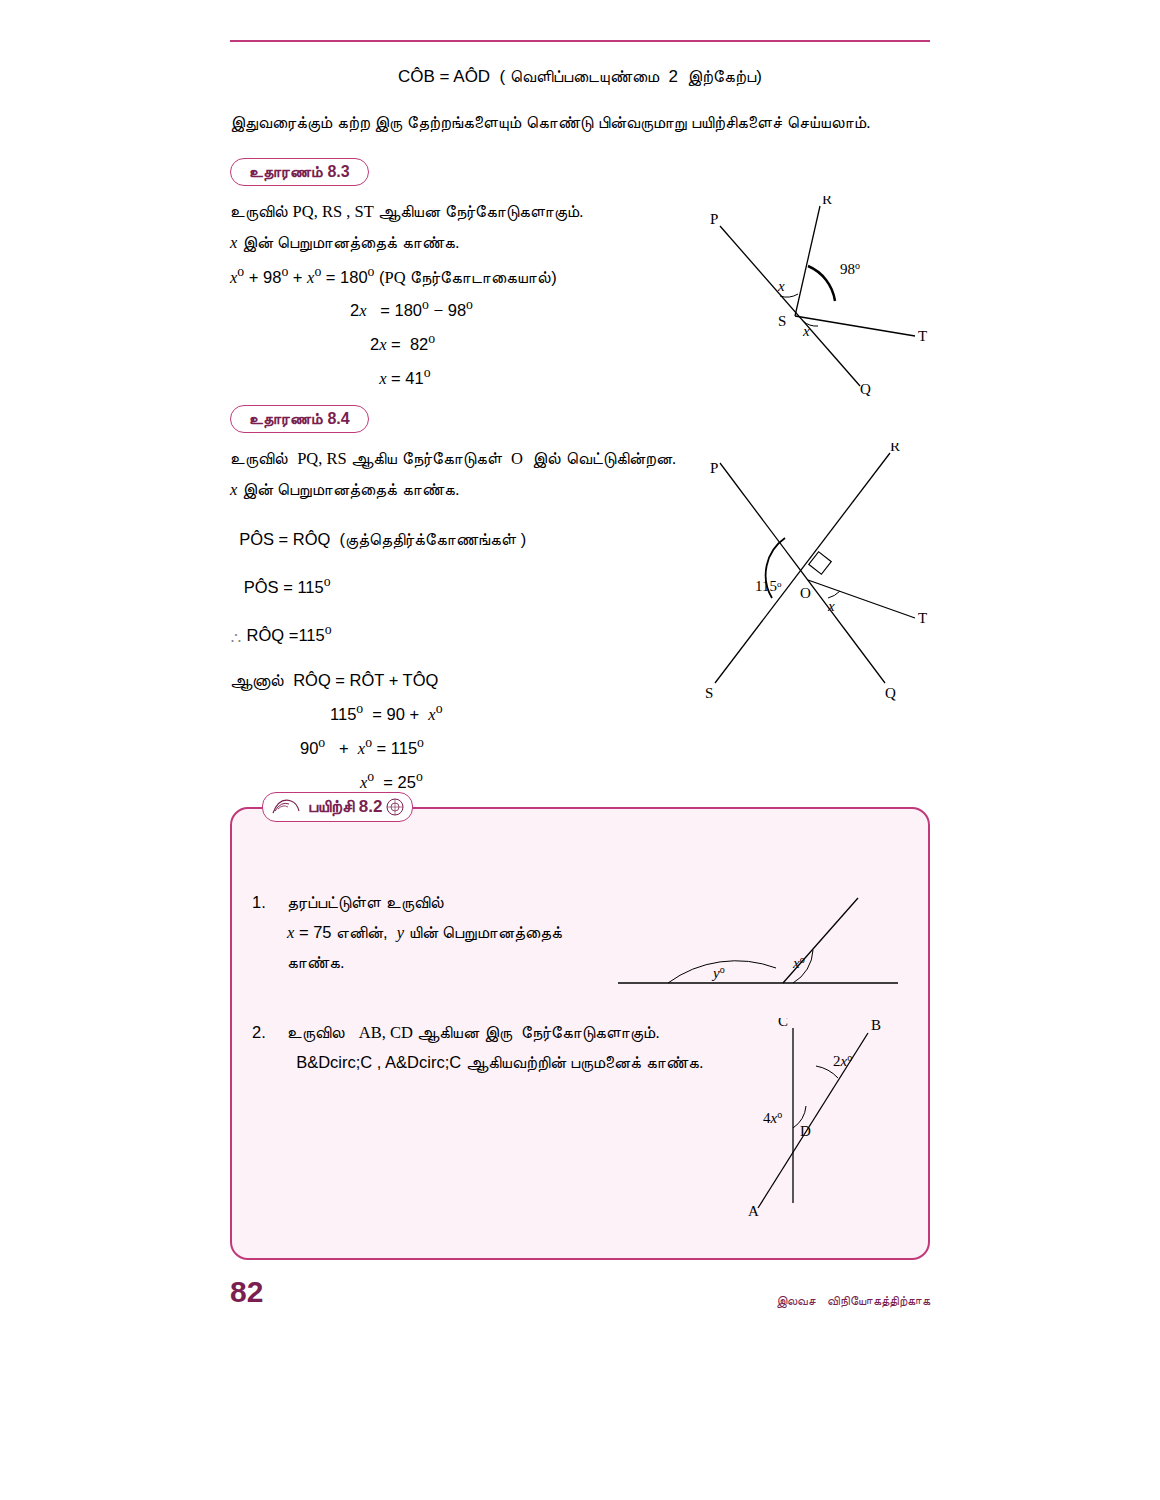CÔB = AÔD ( வெளிப்படையுண்மை 2 இற்கேற்ப)
இதுவரைக்கும் கற்ற இரு தேற்றங்களையும் கொண்டு பின்வருமாறு பயிற்சிகளைச் செய்யலாம்.
உதாரணம் 8.3
உருவில் PQ, RS , ST ஆகியன நேர்கோடுகளாகும்.
x இன் பெறுமானத்தைக் காண்க.
xo + 98o + xo = 180o (PQ நேர்கோடாகையால்)
2x = 180o − 98o
2x = 82o
x = 41o
R P 98o x x S T Q
உதாரணம் 8.4
உருவில் PQ, RS ஆகிய நேர்கோடுகள் O இல் வெட்டுகின்றன. x இன் பெறுமானத்தைக் காண்க.
PÔS = RÔQ (குத்தெதிர்க்கோணங்கள் )
PÔS = 115o
∴ RÔQ =115o
ஆனால் RÔQ = RÔT + TÔQ
115o = 90 + xo
90o + xo = 115o
xo = 25o
R P 115o O x T S Q
பயிற்சி 8.2
1.
தரப்பட்டுள்ள உருவில்
x = 75 எனின், y யின் பெறுமானத்தைக் காண்க.
yo xo
2.
உருவில AB, CD ஆகியன இரு நேர்கோடுகளாகும்.
B&Dcirc;C , A&Dcirc;C ஆகியவற்றின் பருமனைக் காண்க.
C B 2xo 4xo D A
82
இலவச விநியோகத்திற்காக